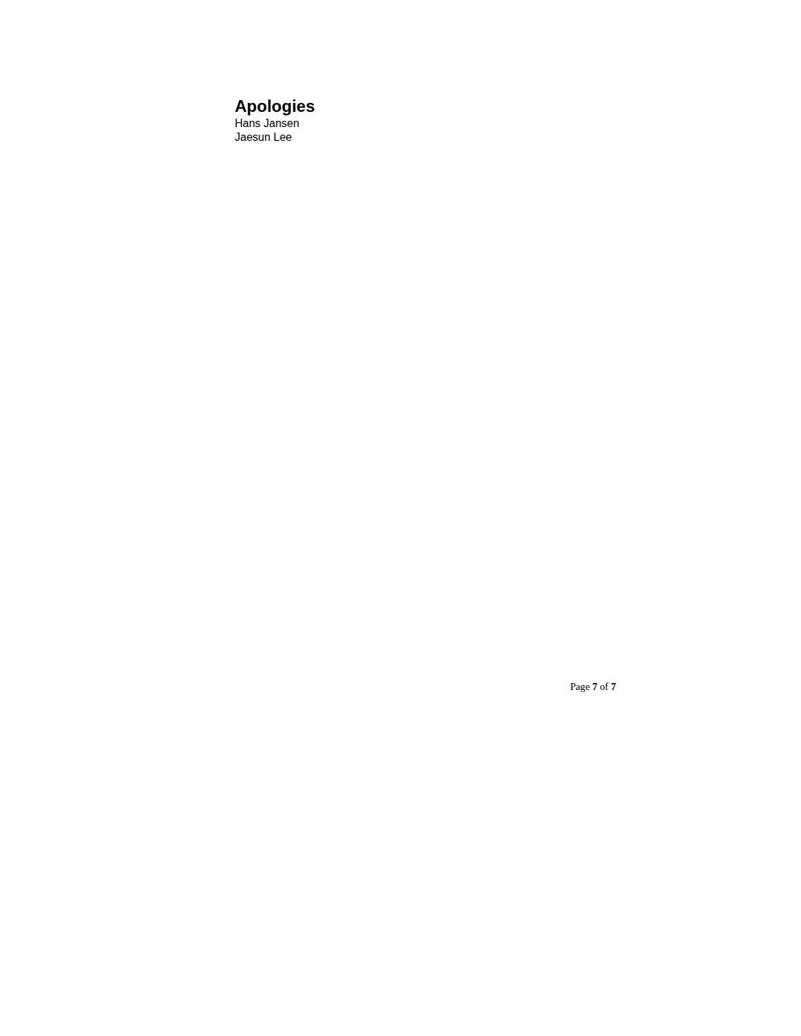Apologies
Hans Jansen
Jaesun Lee
Page 7 of 7